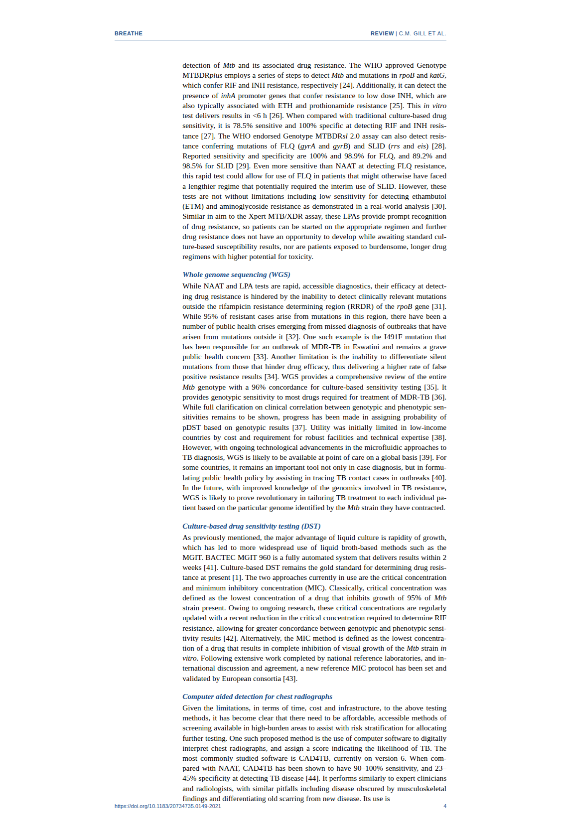BREATHE
REVIEW|C.M. GILL ET AL.
detection of Mtb and its associated drug resistance. The WHO approved Genotype MTBDRplus employs a series of steps to detect Mtb and mutations in rpoB and katG, which confer RIF and INH resistance, respectively [24]. Additionally, it can detect the presence of inhA promoter genes that confer resistance to low dose INH, which are also typically associated with ETH and prothionamide resistance [25]. This in vitro test delivers results in <6 h [26]. When compared with traditional culture-based drug sensitivity, it is 78.5% sensitive and 100% specific at detecting RIF and INH resistance [27]. The WHO endorsed Genotype MTBDRsl 2.0 assay can also detect resistance conferring mutations of FLQ (gyrA and gyrB) and SLID (rrs and eis) [28]. Reported sensitivity and specificity are 100% and 98.9% for FLQ, and 89.2% and 98.5% for SLID [29]. Even more sensitive than NAAT at detecting FLQ resistance, this rapid test could allow for use of FLQ in patients that might otherwise have faced a lengthier regime that potentially required the interim use of SLID. However, these tests are not without limitations including low sensitivity for detecting ethambutol (ETM) and aminoglycoside resistance as demonstrated in a real-world analysis [30]. Similar in aim to the Xpert MTB/XDR assay, these LPAs provide prompt recognition of drug resistance, so patients can be started on the appropriate regimen and further drug resistance does not have an opportunity to develop while awaiting standard culture-based susceptibility results, nor are patients exposed to burdensome, longer drug regimens with higher potential for toxicity.
Whole genome sequencing (WGS)
While NAAT and LPA tests are rapid, accessible diagnostics, their efficacy at detecting drug resistance is hindered by the inability to detect clinically relevant mutations outside the rifampicin resistance determining region (RRDR) of the rpoB gene [31]. While 95% of resistant cases arise from mutations in this region, there have been a number of public health crises emerging from missed diagnosis of outbreaks that have arisen from mutations outside it [32]. One such example is the I491F mutation that has been responsible for an outbreak of MDR-TB in Eswatini and remains a grave public health concern [33]. Another limitation is the inability to differentiate silent mutations from those that hinder drug efficacy, thus delivering a higher rate of false positive resistance results [34]. WGS provides a comprehensive review of the entire Mtb genotype with a 96% concordance for culture-based sensitivity testing [35]. It provides genotypic sensitivity to most drugs required for treatment of MDR-TB [36]. While full clarification on clinical correlation between genotypic and phenotypic sensitivities remains to be shown, progress has been made in assigning probability of pDST based on genotypic results [37]. Utility was initially limited in low-income countries by cost and requirement for robust facilities and technical expertise [38]. However, with ongoing technological advancements in the microfluidic approaches to TB diagnosis, WGS is likely to be available at point of care on a global basis [39]. For some countries, it remains an important tool not only in case diagnosis, but in formulating public health policy by assisting in tracing TB contact cases in outbreaks [40]. In the future, with improved knowledge of the genomics involved in TB resistance, WGS is likely to prove revolutionary in tailoring TB treatment to each individual patient based on the particular genome identified by the Mtb strain they have contracted.
Culture-based drug sensitivity testing (DST)
As previously mentioned, the major advantage of liquid culture is rapidity of growth, which has led to more widespread use of liquid broth-based methods such as the MGIT. BACTEC MGIT 960 is a fully automated system that delivers results within 2 weeks [41]. Culture-based DST remains the gold standard for determining drug resistance at present [1]. The two approaches currently in use are the critical concentration and minimum inhibitory concentration (MIC). Classically, critical concentration was defined as the lowest concentration of a drug that inhibits growth of 95% of Mtb strain present. Owing to ongoing research, these critical concentrations are regularly updated with a recent reduction in the critical concentration required to determine RIF resistance, allowing for greater concordance between genotypic and phenotypic sensitivity results [42]. Alternatively, the MIC method is defined as the lowest concentration of a drug that results in complete inhibition of visual growth of the Mtb strain in vitro. Following extensive work completed by national reference laboratories, and international discussion and agreement, a new reference MIC protocol has been set and validated by European consortia [43].
Computer aided detection for chest radiographs
Given the limitations, in terms of time, cost and infrastructure, to the above testing methods, it has become clear that there need to be affordable, accessible methods of screening available in high-burden areas to assist with risk stratification for allocating further testing. One such proposed method is the use of computer software to digitally interpret chest radiographs, and assign a score indicating the likelihood of TB. The most commonly studied software is CAD4TB, currently on version 6. When compared with NAAT, CAD4TB has been shown to have 90–100% sensitivity, and 23–45% specificity at detecting TB disease [44]. It performs similarly to expert clinicians and radiologists, with similar pitfalls including disease obscured by musculoskeletal findings and differentiating old scarring from new disease. Its use is
https://doi.org/10.1183/20734735.0149-2021
4